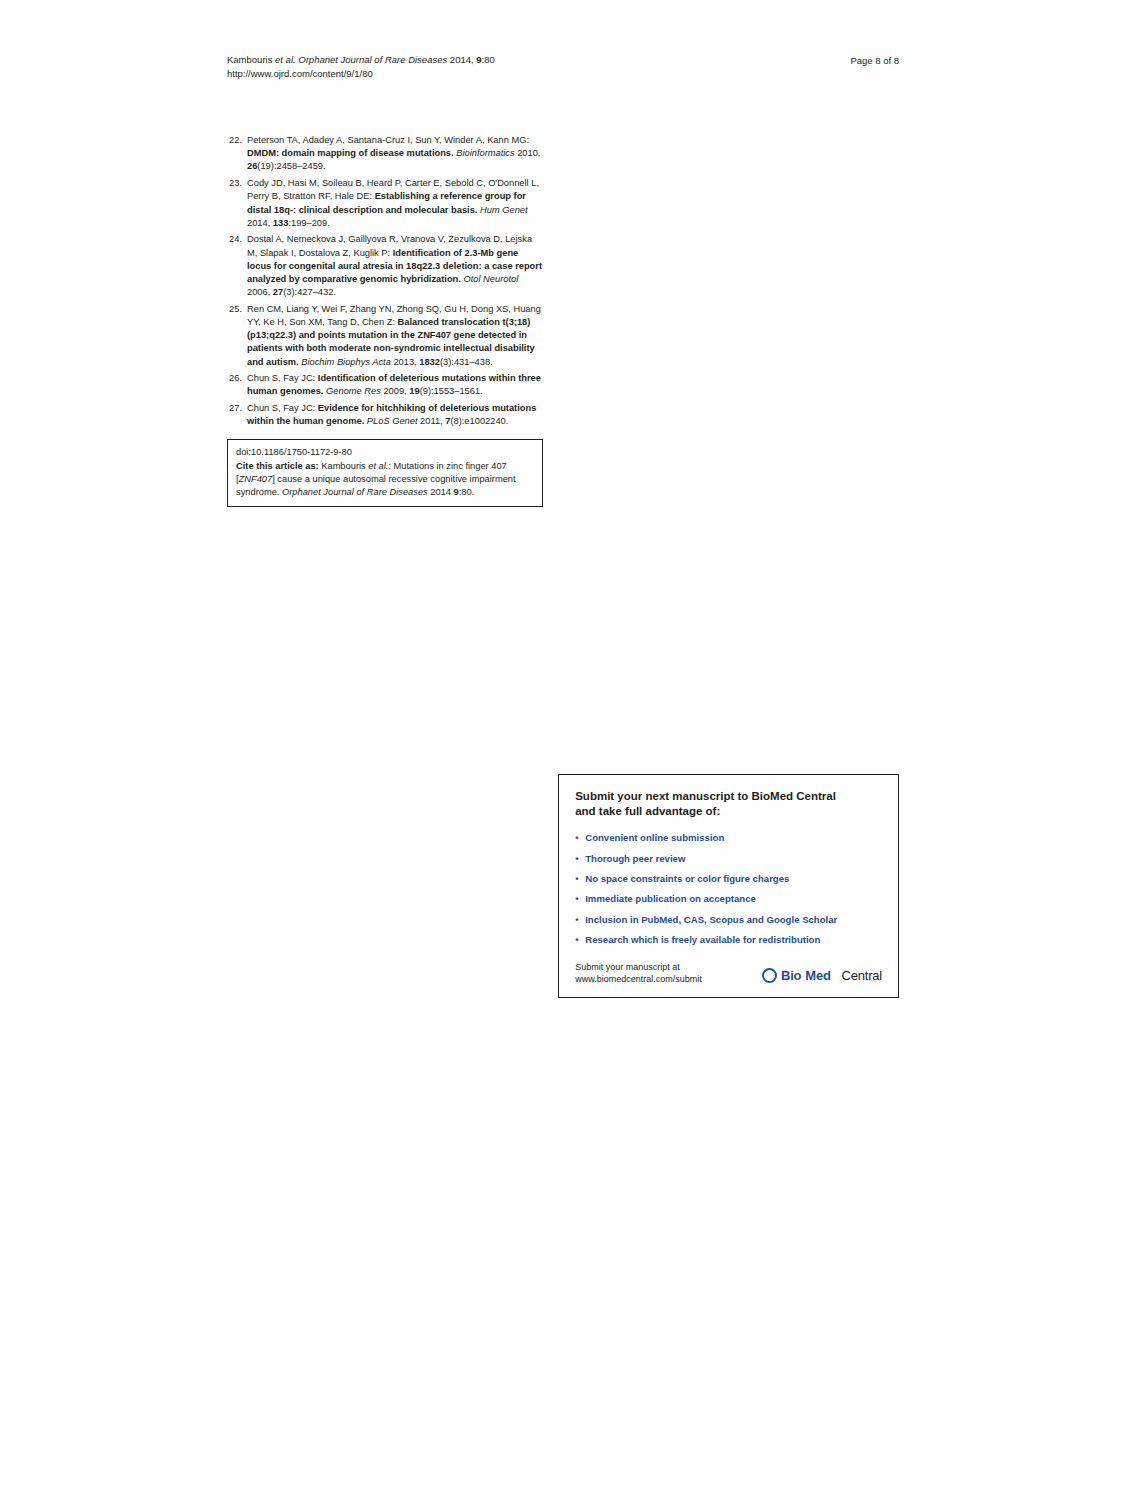Kambouris et al. Orphanet Journal of Rare Diseases 2014, 9:80
http://www.ojrd.com/content/9/1/80
Page 8 of 8
22. Peterson TA, Adadey A, Santana-Cruz I, Sun Y, Winder A, Kann MG: DMDM: domain mapping of disease mutations. Bioinformatics 2010, 26(19):2458–2459.
23. Cody JD, Hasi M, Soileau B, Heard P, Carter E, Sebold C, O'Donnell L, Perry B, Stratton RF, Hale DE: Establishing a reference group for distal 18q-: clinical description and molecular basis. Hum Genet 2014, 133:199–209.
24. Dostal A, Nemeckova J, Gaillyova R, Vranova V, Zezulkova D, Lejska M, Slapak I, Dostalova Z, Kuglik P: Identification of 2.3-Mb gene locus for congenital aural atresia in 18q22.3 deletion: a case report analyzed by comparative genomic hybridization. Otol Neurotol 2006, 27(3):427–432.
25. Ren CM, Liang Y, Wei F, Zhang YN, Zhong SQ, Gu H, Dong XS, Huang YY, Ke H, Son XM, Tang D, Chen Z: Balanced translocation t(3;18)(p13;q22.3) and points mutation in the ZNF407 gene detected in patients with both moderate non-syndromic intellectual disability and autism. Biochim Biophys Acta 2013, 1832(3):431–438.
26. Chun S, Fay JC: Identification of deleterious mutations within three human genomes. Genome Res 2009, 19(9):1553–1561.
27. Chun S, Fay JC: Evidence for hitchhiking of deleterious mutations within the human genome. PLoS Genet 2011, 7(8):e1002240.
doi:10.1186/1750-1172-9-80
Cite this article as: Kambouris et al.: Mutations in zinc finger 407 [ZNF407] cause a unique autosomal recessive cognitive impairment syndrome. Orphanet Journal of Rare Diseases 2014 9:80.
Submit your next manuscript to BioMed Central
and take full advantage of:
Convenient online submission
Thorough peer review
No space constraints or color figure charges
Immediate publication on acceptance
Inclusion in PubMed, CAS, Scopus and Google Scholar
Research which is freely available for redistribution
Submit your manuscript at
www.biomedcentral.com/submit
Bio Med Central